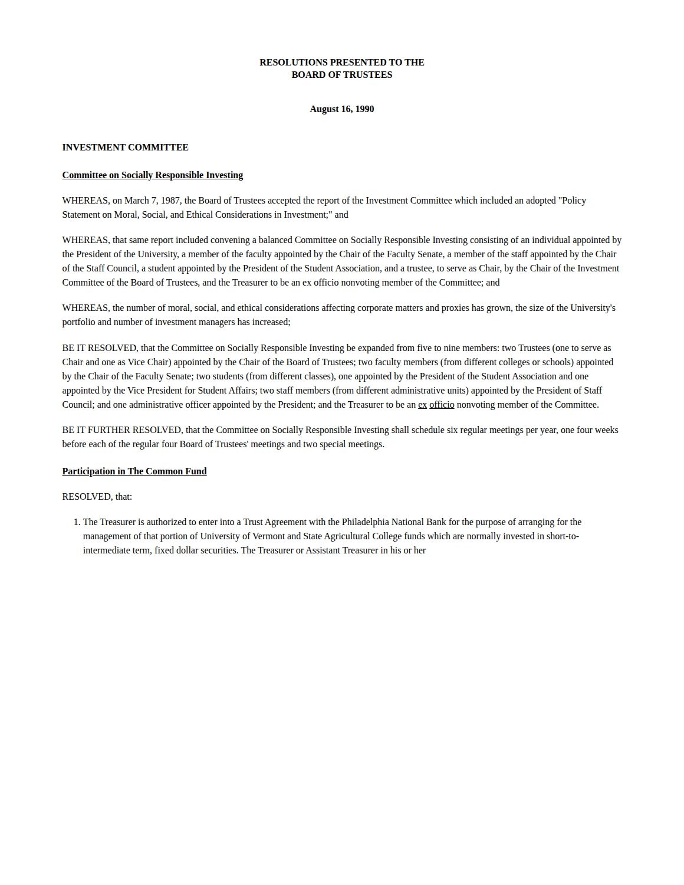RESOLUTIONS PRESENTED TO THE
BOARD OF TRUSTEES
August 16, 1990
Investment Committee
Committee on Socially Responsible Investing
WHEREAS, on March 7, 1987, the Board of Trustees accepted the report of the Investment Committee which included an adopted "Policy Statement on Moral, Social, and Ethical Considerations in Investment;" and
WHEREAS, that same report included convening a balanced Committee on Socially Responsible Investing consisting of an individual appointed by the President of the University, a member of the faculty appointed by the Chair of the Faculty Senate, a member of the staff appointed by the Chair of the Staff Council, a student appointed by the President of the Student Association, and a trustee, to serve as Chair, by the Chair of the Investment Committee of the Board of Trustees, and the Treasurer to be an ex officio nonvoting member of the Committee; and
WHEREAS, the number of moral, social, and ethical considerations affecting corporate matters and proxies has grown, the size of the University's portfolio and number of investment managers has increased;
BE IT RESOLVED, that the Committee on Socially Responsible Investing be expanded from five to nine members: two Trustees (one to serve as Chair and one as Vice Chair) appointed by the Chair of the Board of Trustees; two faculty members (from different colleges or schools) appointed by the Chair of the Faculty Senate; two students (from different classes), one appointed by the President of the Student Association and one appointed by the Vice President for Student Affairs; two staff members (from different administrative units) appointed by the President of Staff Council; and one administrative officer appointed by the President; and the Treasurer to be an ex officio nonvoting member of the Committee.
BE IT FURTHER RESOLVED, that the Committee on Socially Responsible Investing shall schedule six regular meetings per year, one four weeks before each of the regular four Board of Trustees' meetings and two special meetings.
Participation in The Common Fund
RESOLVED, that:
The Treasurer is authorized to enter into a Trust Agreement with the Philadelphia National Bank for the purpose of arranging for the management of that portion of University of Vermont and State Agricultural College funds which are normally invested in short-to-intermediate term, fixed dollar securities. The Treasurer or Assistant Treasurer in his or her